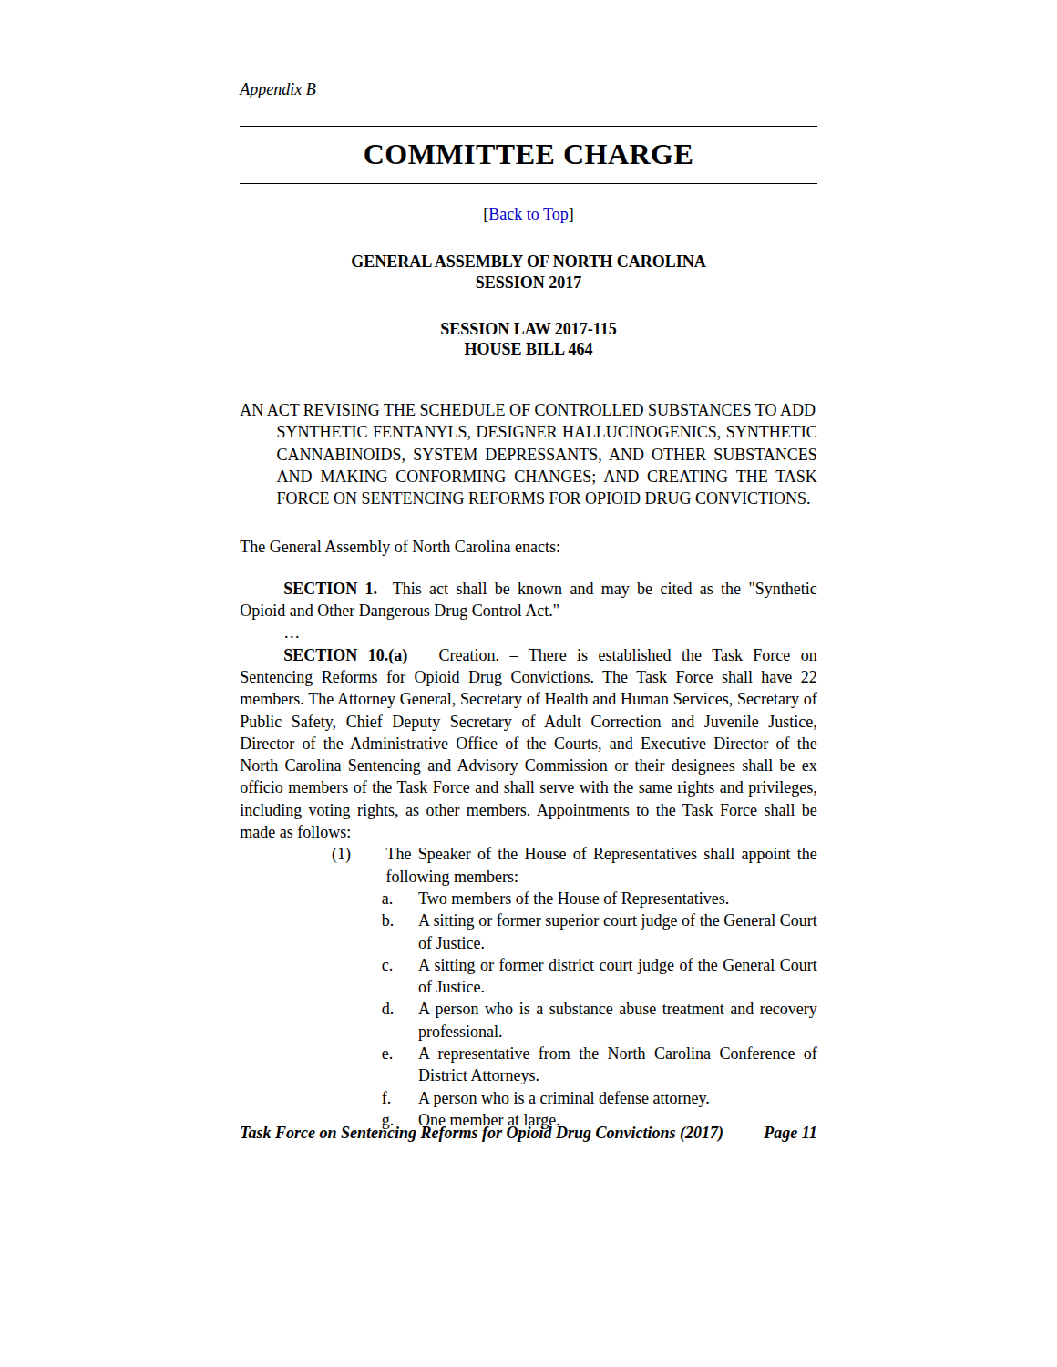Appendix B
COMMITTEE CHARGE
[Back to Top]
GENERAL ASSEMBLY OF NORTH CAROLINA
SESSION 2017
SESSION LAW 2017-115
HOUSE BILL 464
AN ACT REVISING THE SCHEDULE OF CONTROLLED SUBSTANCES TO ADD SYNTHETIC FENTANYLS, DESIGNER HALLUCINOGENICS, SYNTHETIC CANNABINOIDS, SYSTEM DEPRESSANTS, AND OTHER SUBSTANCES AND MAKING CONFORMING CHANGES; AND CREATING THE TASK FORCE ON SENTENCING REFORMS FOR OPIOID DRUG CONVICTIONS.
The General Assembly of North Carolina enacts:
SECTION 1. This act shall be known and may be cited as the "Synthetic Opioid and Other Dangerous Drug Control Act."
…
SECTION 10.(a) Creation. – There is established the Task Force on Sentencing Reforms for Opioid Drug Convictions. The Task Force shall have 22 members. The Attorney General, Secretary of Health and Human Services, Secretary of Public Safety, Chief Deputy Secretary of Adult Correction and Juvenile Justice, Director of the Administrative Office of the Courts, and Executive Director of the North Carolina Sentencing and Advisory Commission or their designees shall be ex officio members of the Task Force and shall serve with the same rights and privileges, including voting rights, as other members. Appointments to the Task Force shall be made as follows:
(1) The Speaker of the House of Representatives shall appoint the following members:
a. Two members of the House of Representatives.
b. A sitting or former superior court judge of the General Court of Justice.
c. A sitting or former district court judge of the General Court of Justice.
d. A person who is a substance abuse treatment and recovery professional.
e. A representative from the North Carolina Conference of District Attorneys.
f. A person who is a criminal defense attorney.
g. One member at large.
Task Force on Sentencing Reforms for Opioid Drug Convictions (2017)
Page 11